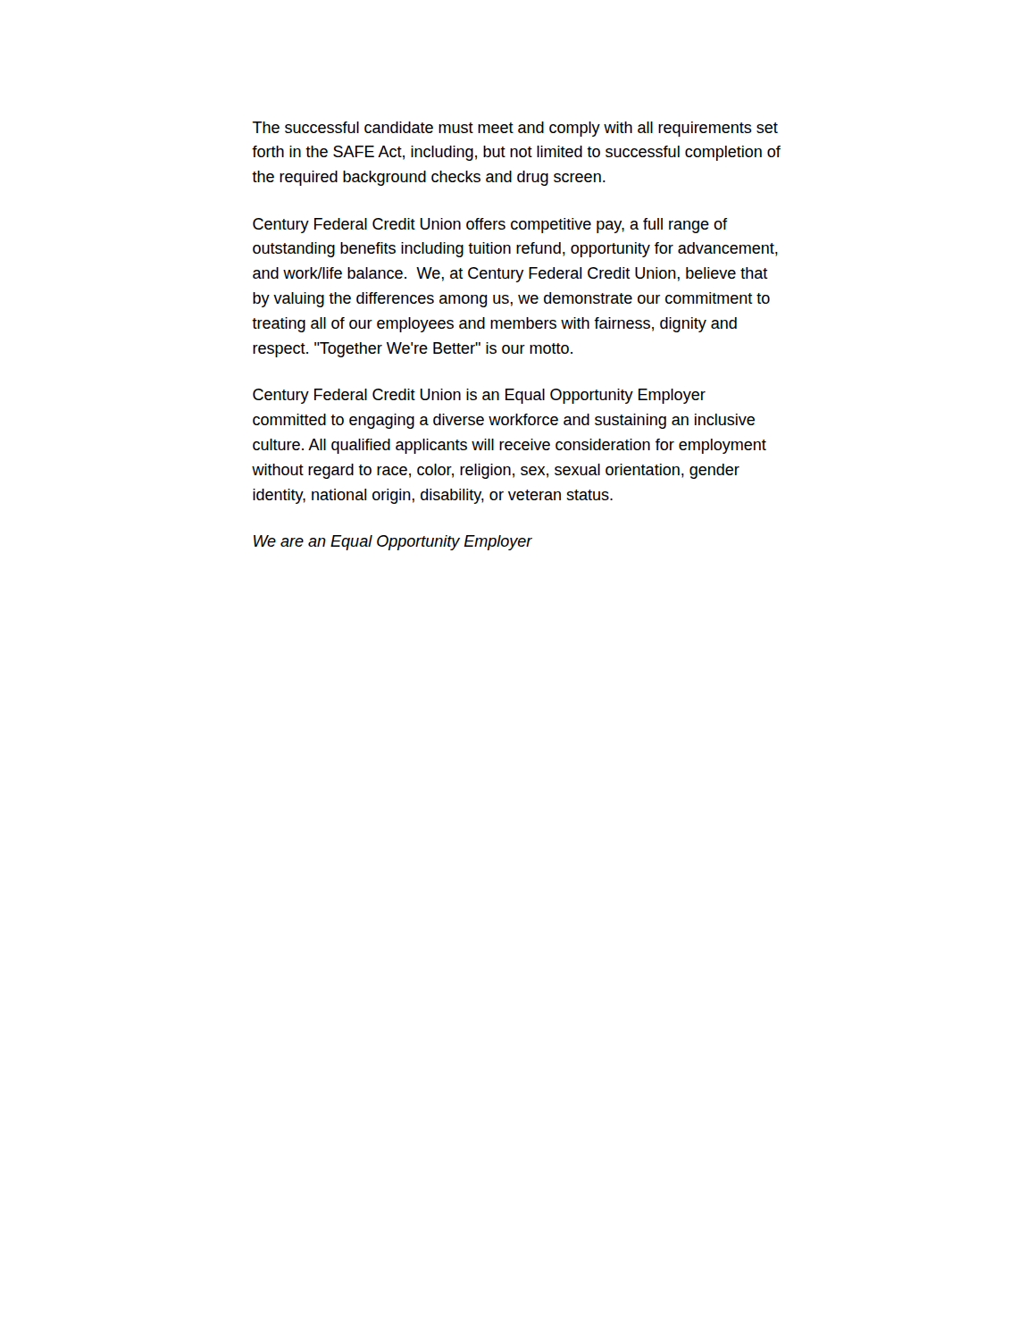The successful candidate must meet and comply with all requirements set forth in the SAFE Act, including, but not limited to successful completion of the required background checks and drug screen.
Century Federal Credit Union offers competitive pay, a full range of outstanding benefits including tuition refund, opportunity for advancement, and work/life balance. We, at Century Federal Credit Union, believe that by valuing the differences among us, we demonstrate our commitment to treating all of our employees and members with fairness, dignity and respect. "Together We're Better" is our motto.
Century Federal Credit Union is an Equal Opportunity Employer committed to engaging a diverse workforce and sustaining an inclusive culture. All qualified applicants will receive consideration for employment without regard to race, color, religion, sex, sexual orientation, gender identity, national origin, disability, or veteran status.
We are an Equal Opportunity Employer